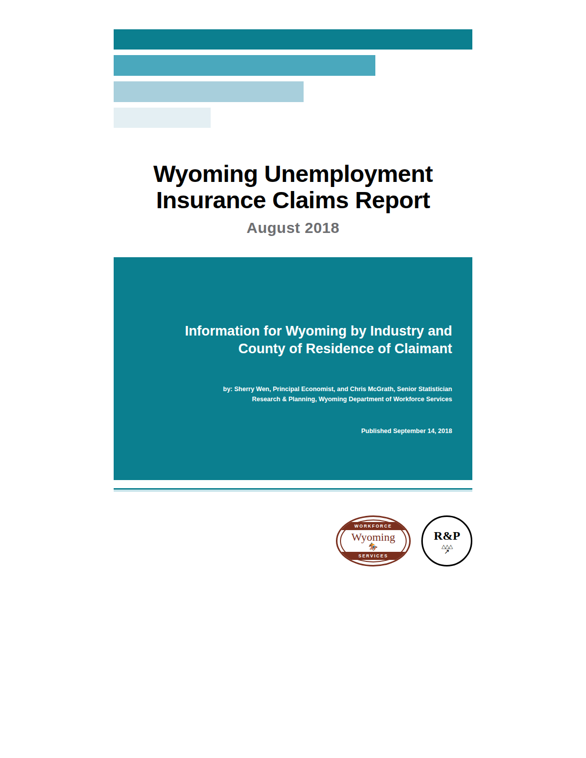Wyoming Unemployment
Insurance Claims Report
August 2018
Information for Wyoming by Industry and
County of Residence of Claimant
by: Sherry Wen, Principal Economist, and Chris McGrath, Senior Statistician
Research & Planning, Wyoming Department of Workforce Services
Published September 14, 2018
WORKFORCE Wyoming🏇 SERVICES
R&P △△△ ↗